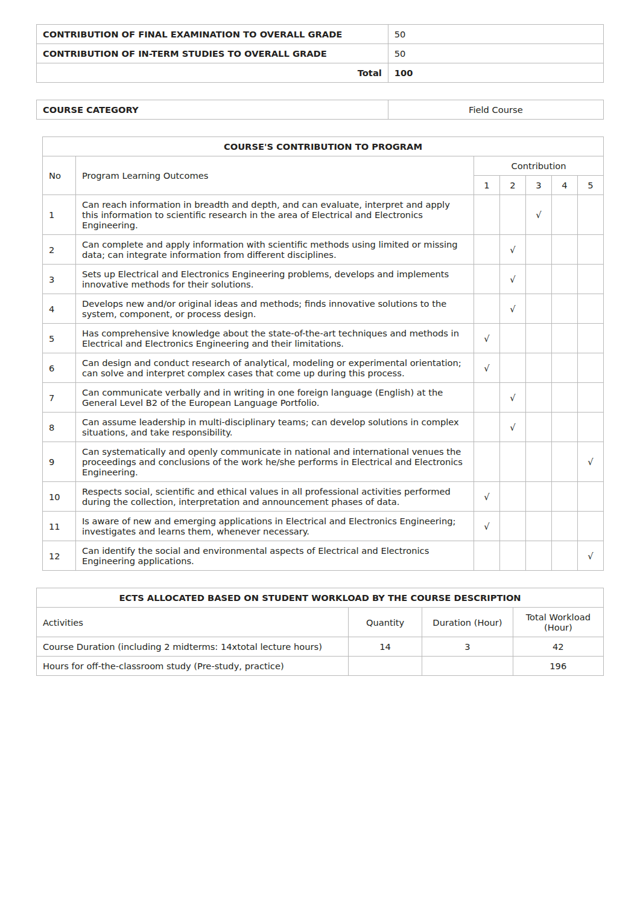| CONTRIBUTION OF FINAL EXAMINATION TO OVERALL GRADE | 50 |
| CONTRIBUTION OF IN-TERM STUDIES TO OVERALL GRADE | 50 |
| Total | 100 |
| COURSE CATEGORY | Field Course |
| COURSE'S CONTRIBUTION TO PROGRAM |
| No | Program Learning Outcomes | Contribution |
| 1 | 2 | 3 | 4 | 5 |
| 1 | Can reach information in breadth and depth, and can evaluate, interpret and apply this information to scientific research in the area of Electrical and Electronics Engineering. | | | √ | | |
| 2 | Can complete and apply information with scientific methods using limited or missing data; can integrate information from different disciplines. | | √ | | | |
| 3 | Sets up Electrical and Electronics Engineering problems, develops and implements innovative methods for their solutions. | | √ | | | |
| 4 | Develops new and/or original ideas and methods; finds innovative solutions to the system, component, or process design. | | √ | | | |
| 5 | Has comprehensive knowledge about the state-of-the-art techniques and methods in Electrical and Electronics Engineering and their limitations. | √ | | | | |
| 6 | Can design and conduct research of analytical, modeling or experimental orientation; can solve and interpret complex cases that come up during this process. | √ | | | | |
| 7 | Can communicate verbally and in writing in one foreign language (English) at the General Level B2 of the European Language Portfolio. | | √ | | | |
| 8 | Can assume leadership in multi-disciplinary teams; can develop solutions in complex situations, and take responsibility. | | √ | | | |
| 9 | Can systematically and openly communicate in national and international venues the proceedings and conclusions of the work he/she performs in Electrical and Electronics Engineering. | | | | | √ |
| 10 | Respects social, scientific and ethical values in all professional activities performed during the collection, interpretation and announcement phases of data. | √ | | | | |
| 11 | Is aware of new and emerging applications in Electrical and Electronics Engineering; investigates and learns them, whenever necessary. | √ | | | | |
| 12 | Can identify the social and environmental aspects of Electrical and Electronics Engineering applications. | | | | | √ |
| ECTS ALLOCATED BASED ON STUDENT WORKLOAD BY THE COURSE DESCRIPTION |
| Activities | Quantity | Duration (Hour) | Total Workload (Hour) |
| Course Duration (including 2 midterms: 14xtotal lecture hours) | 14 | 3 | 42 |
| Hours for off-the-classroom study (Pre-study, practice) | | | 196 |